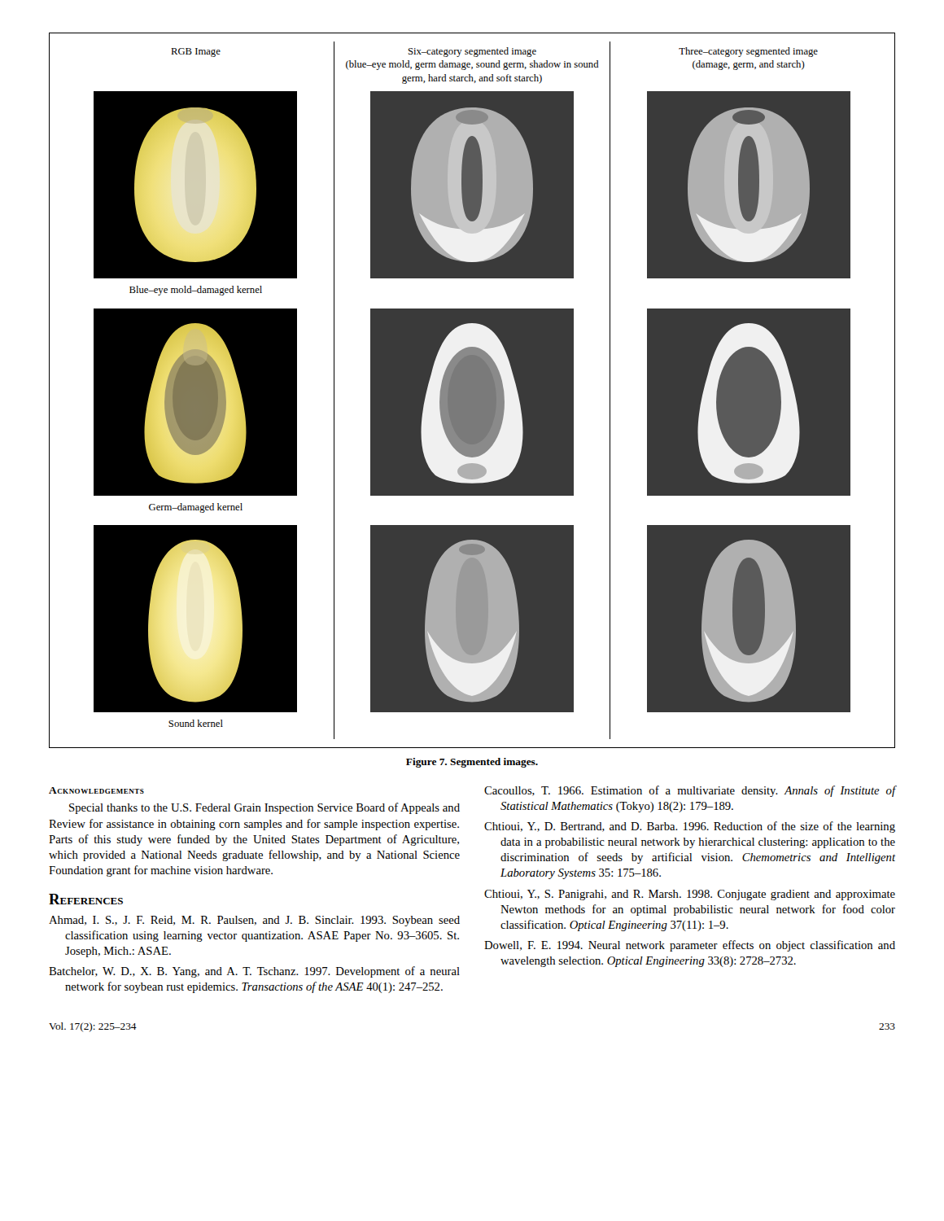| RGB Image | Six–category segmented image (blue–eye mold, germ damage, sound germ, shadow in sound germ, hard starch, and soft starch) | Three–category segmented image (damage, germ, and starch) |
| Blue–eye mold–damaged kernel | | |
| Germ–damaged kernel | | |
| Sound kernel | | |
Figure 7. Segmented images.
Acknowledgements
Special thanks to the U.S. Federal Grain Inspection Service Board of Appeals and Review for assistance in obtaining corn samples and for sample inspection expertise. Parts of this study were funded by the United States Department of Agriculture, which provided a National Needs graduate fellowship, and by a National Science Foundation grant for machine vision hardware.
References
Ahmad, I. S., J. F. Reid, M. R. Paulsen, and J. B. Sinclair. 1993. Soybean seed classification using learning vector quantization. ASAE Paper No. 93–3605. St. Joseph, Mich.: ASAE.
Batchelor, W. D., X. B. Yang, and A. T. Tschanz. 1997. Development of a neural network for soybean rust epidemics. Transactions of the ASAE 40(1): 247–252.
Cacoullos, T. 1966. Estimation of a multivariate density. Annals of Institute of Statistical Mathematics (Tokyo) 18(2): 179–189.
Chtioui, Y., D. Bertrand, and D. Barba. 1996. Reduction of the size of the learning data in a probabilistic neural network by hierarchical clustering: application to the discrimination of seeds by artificial vision. Chemometrics and Intelligent Laboratory Systems 35: 175–186.
Chtioui, Y., S. Panigrahi, and R. Marsh. 1998. Conjugate gradient and approximate Newton methods for an optimal probabilistic neural network for food color classification. Optical Engineering 37(11): 1–9.
Dowell, F. E. 1994. Neural network parameter effects on object classification and wavelength selection. Optical Engineering 33(8): 2728–2732.
Vol. 17(2): 225–234 233